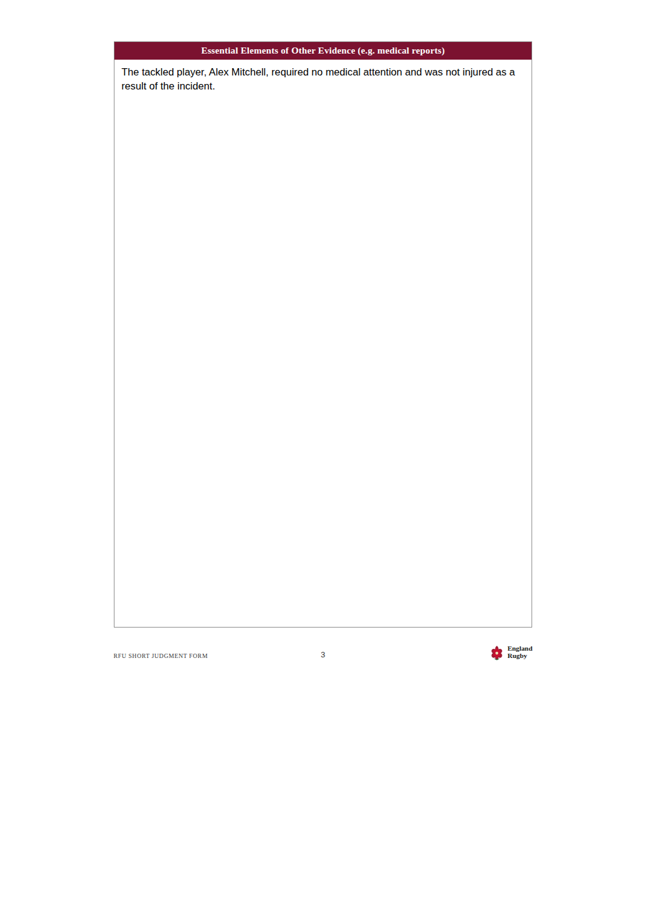Essential Elements of Other Evidence (e.g. medical reports)
The tackled player, Alex Mitchell, required no medical attention and was not injured as a result of the incident.
RFU SHORT JUDGMENT FORM
3
England
Rugby